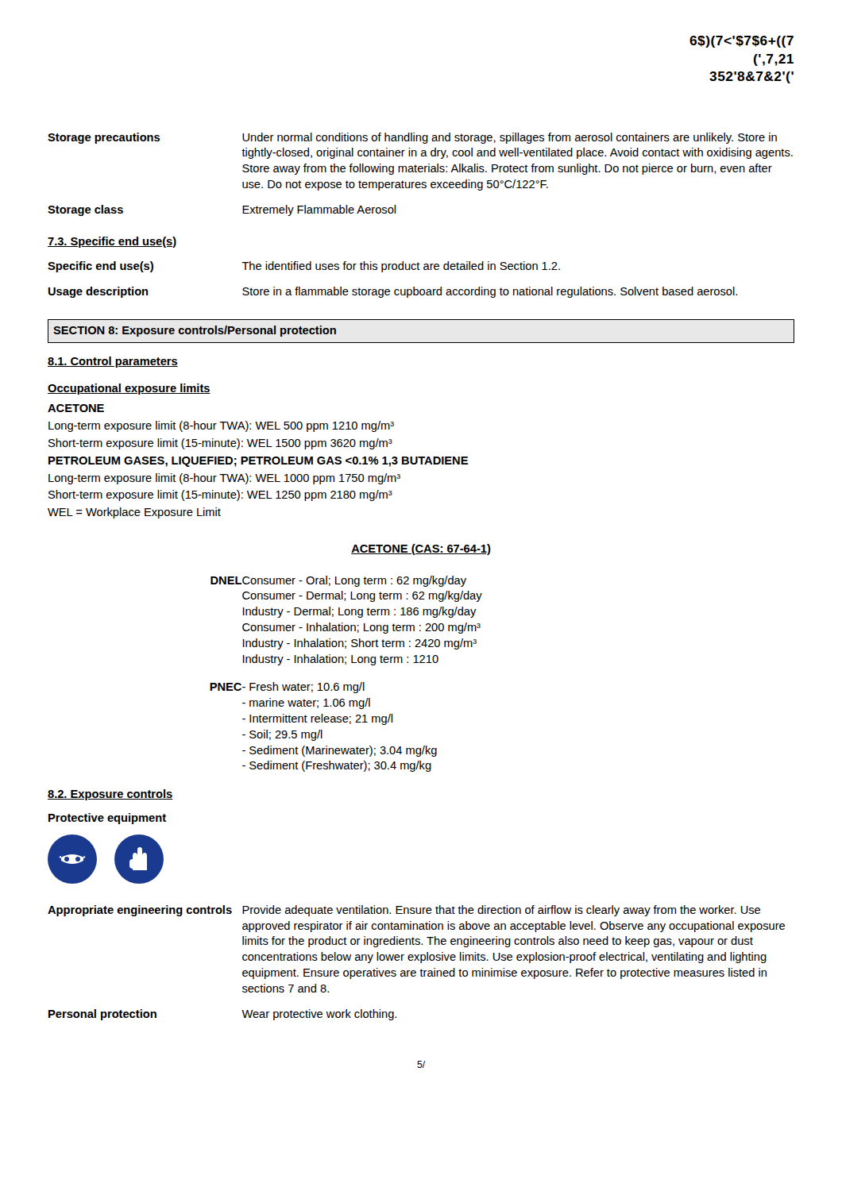6$)(7<'$7$6+((7
(',7,21
352'8&7&2'('
| Storage precautions | Under normal conditions of handling and storage, spillages from aerosol containers are unlikely. Store in tightly-closed, original container in a dry, cool and well-ventilated place. Avoid contact with oxidising agents. Store away from the following materials: Alkalis. Protect from sunlight. Do not pierce or burn, even after use. Do not expose to temperatures exceeding 50°C/122°F. |
| Storage class | Extremely Flammable Aerosol |
7.3. Specific end use(s)
| Specific end use(s) | The identified uses for this product are detailed in Section 1.2. |
| Usage description | Store in a flammable storage cupboard according to national regulations. Solvent based aerosol. |
SECTION 8: Exposure controls/Personal protection
8.1. Control parameters
Occupational exposure limits
ACETONE
Long-term exposure limit (8-hour TWA): WEL 500 ppm 1210 mg/m³
Short-term exposure limit (15-minute): WEL 1500 ppm 3620 mg/m³
PETROLEUM GASES, LIQUEFIED; PETROLEUM GAS <0.1% 1,3 BUTADIENE
Long-term exposure limit (8-hour TWA): WEL 1000 ppm 1750 mg/m³
Short-term exposure limit (15-minute): WEL 1250 ppm 2180 mg/m³
WEL = Workplace Exposure Limit
ACETONE (CAS: 67-64-1)
| DNEL | Consumer - Oral; Long term : 62 mg/kg/day Consumer - Dermal; Long term : 62 mg/kg/day Industry - Dermal; Long term : 186 mg/kg/day Consumer - Inhalation; Long term : 200 mg/m³ Industry - Inhalation; Short term : 2420 mg/m³ Industry - Inhalation; Long term : 1210 |
| PNEC | - Fresh water; 10.6 mg/l - marine water; 1.06 mg/l - Intermittent release; 21 mg/l - Soil; 29.5 mg/l - Sediment (Marinewater); 3.04 mg/kg - Sediment (Freshwater); 30.4 mg/kg |
8.2. Exposure controls
Protective equipment
| Appropriate engineering controls | Provide adequate ventilation. Ensure that the direction of airflow is clearly away from the worker. Use approved respirator if air contamination is above an acceptable level. Observe any occupational exposure limits for the product or ingredients. The engineering controls also need to keep gas, vapour or dust concentrations below any lower explosive limits. Use explosion-proof electrical, ventilating and lighting equipment. Ensure operatives are trained to minimise exposure. Refer to protective measures listed in sections 7 and 8. |
| Personal protection | Wear protective work clothing. |
5/